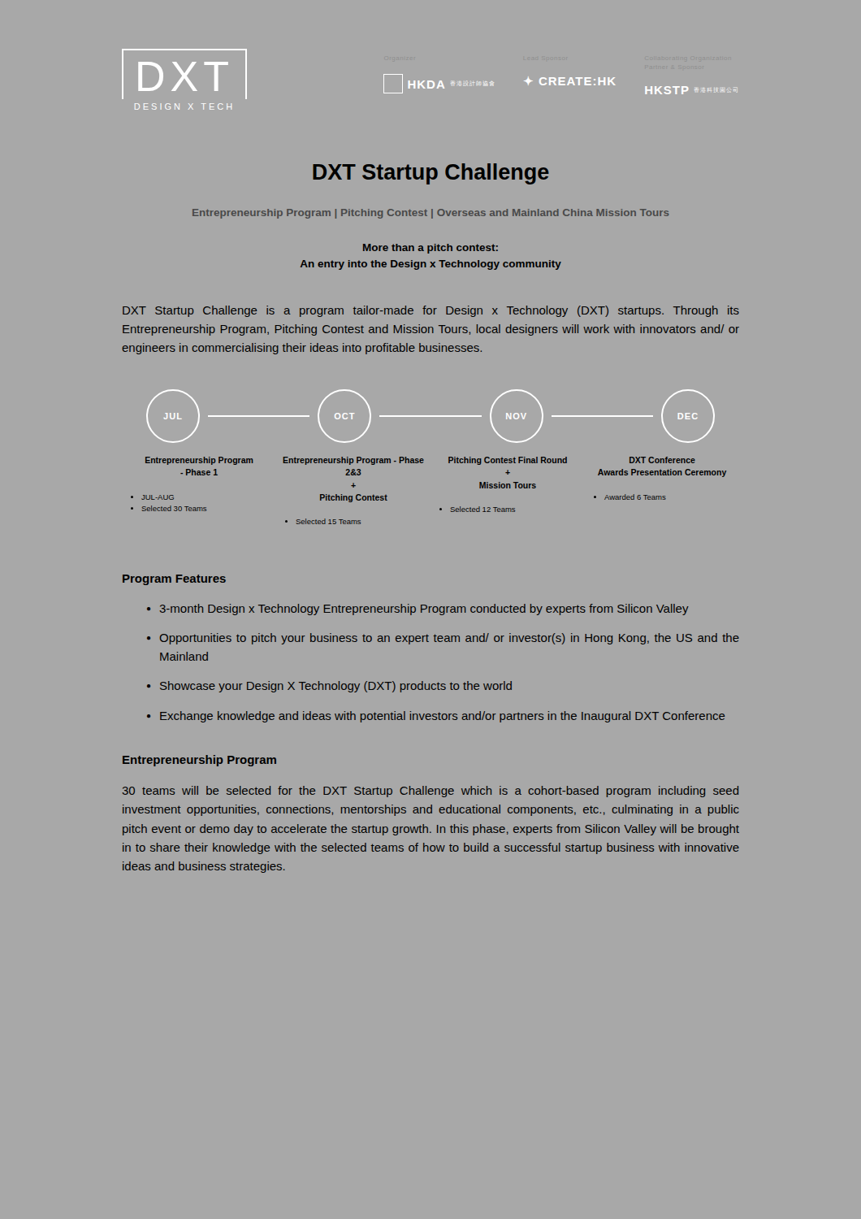DXT
DESIGN X TECH
Organizer
HKDA香港設計師協會
Lead Sponsor
✦ CREATE:HK
Collaborating Organization
Partner & Sponsor
HKSTP香港科技園公司
DXT Startup Challenge
Entrepreneurship Program | Pitching Contest | Overseas and Mainland China Mission Tours
More than a pitch contest:
An entry into the Design x Technology community
DXT Startup Challenge is a program tailor-made for Design x Technology (DXT) startups. Through its Entrepreneurship Program, Pitching Contest and Mission Tours, local designers will work with innovators and/ or engineers in commercialising their ideas into profitable businesses.
JUL
OCT
NOV
DEC
Entrepreneurship Program
- Phase 1
JUL-AUG
Selected 30 Teams
Entrepreneurship Program - Phase 2&3
+
Pitching Contest
Selected 15 Teams
Pitching Contest Final Round
+
Mission Tours
Selected 12 Teams
DXT Conference
Awards Presentation Ceremony
Awarded 6 Teams
Program Features
3-month Design x Technology Entrepreneurship Program conducted by experts from Silicon Valley
Opportunities to pitch your business to an expert team and/ or investor(s) in Hong Kong, the US and the Mainland
Showcase your Design X Technology (DXT) products to the world
Exchange knowledge and ideas with potential investors and/or partners in the Inaugural DXT Conference
Entrepreneurship Program
30 teams will be selected for the DXT Startup Challenge which is a cohort-based program including seed investment opportunities, connections, mentorships and educational components, etc., culminating in a public pitch event or demo day to accelerate the startup growth. In this phase, experts from Silicon Valley will be brought in to share their knowledge with the selected teams of how to build a successful startup business with innovative ideas and business strategies.